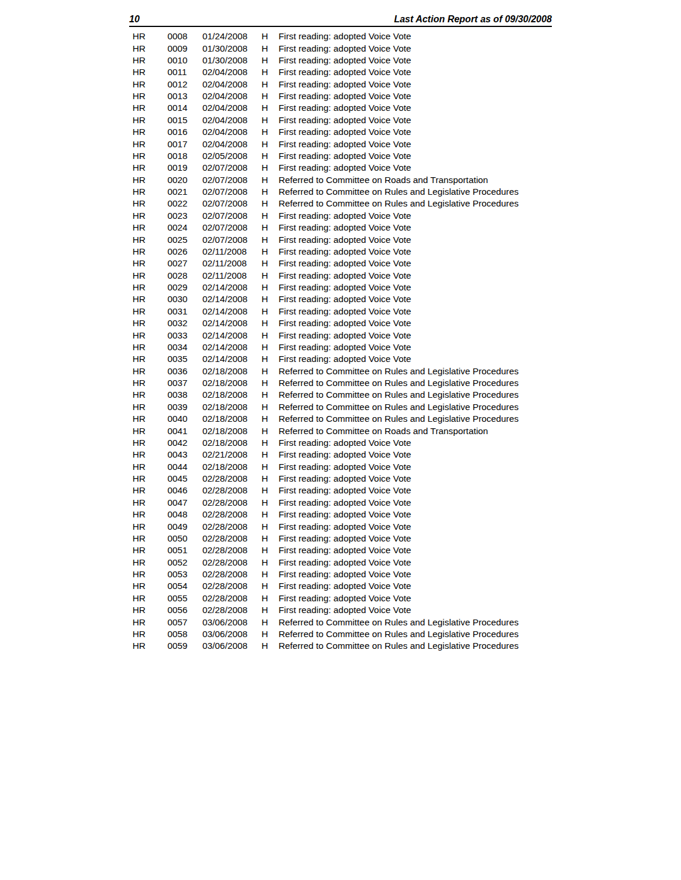10
Last Action Report as of 09/30/2008
| HR | 0008 | 01/24/2008 | H | First reading: adopted Voice Vote |
| HR | 0009 | 01/30/2008 | H | First reading: adopted Voice Vote |
| HR | 0010 | 01/30/2008 | H | First reading: adopted Voice Vote |
| HR | 0011 | 02/04/2008 | H | First reading: adopted Voice Vote |
| HR | 0012 | 02/04/2008 | H | First reading: adopted Voice Vote |
| HR | 0013 | 02/04/2008 | H | First reading: adopted Voice Vote |
| HR | 0014 | 02/04/2008 | H | First reading: adopted Voice Vote |
| HR | 0015 | 02/04/2008 | H | First reading: adopted Voice Vote |
| HR | 0016 | 02/04/2008 | H | First reading: adopted Voice Vote |
| HR | 0017 | 02/04/2008 | H | First reading: adopted Voice Vote |
| HR | 0018 | 02/05/2008 | H | First reading: adopted Voice Vote |
| HR | 0019 | 02/07/2008 | H | First reading: adopted Voice Vote |
| HR | 0020 | 02/07/2008 | H | Referred to Committee on Roads and Transportation |
| HR | 0021 | 02/07/2008 | H | Referred to Committee on Rules and Legislative Procedures |
| HR | 0022 | 02/07/2008 | H | Referred to Committee on Rules and Legislative Procedures |
| HR | 0023 | 02/07/2008 | H | First reading: adopted Voice Vote |
| HR | 0024 | 02/07/2008 | H | First reading: adopted Voice Vote |
| HR | 0025 | 02/07/2008 | H | First reading: adopted Voice Vote |
| HR | 0026 | 02/11/2008 | H | First reading: adopted Voice Vote |
| HR | 0027 | 02/11/2008 | H | First reading: adopted Voice Vote |
| HR | 0028 | 02/11/2008 | H | First reading: adopted Voice Vote |
| HR | 0029 | 02/14/2008 | H | First reading: adopted Voice Vote |
| HR | 0030 | 02/14/2008 | H | First reading: adopted Voice Vote |
| HR | 0031 | 02/14/2008 | H | First reading: adopted Voice Vote |
| HR | 0032 | 02/14/2008 | H | First reading: adopted Voice Vote |
| HR | 0033 | 02/14/2008 | H | First reading: adopted Voice Vote |
| HR | 0034 | 02/14/2008 | H | First reading: adopted Voice Vote |
| HR | 0035 | 02/14/2008 | H | First reading: adopted Voice Vote |
| HR | 0036 | 02/18/2008 | H | Referred to Committee on Rules and Legislative Procedures |
| HR | 0037 | 02/18/2008 | H | Referred to Committee on Rules and Legislative Procedures |
| HR | 0038 | 02/18/2008 | H | Referred to Committee on Rules and Legislative Procedures |
| HR | 0039 | 02/18/2008 | H | Referred to Committee on Rules and Legislative Procedures |
| HR | 0040 | 02/18/2008 | H | Referred to Committee on Rules and Legislative Procedures |
| HR | 0041 | 02/18/2008 | H | Referred to Committee on Roads and Transportation |
| HR | 0042 | 02/18/2008 | H | First reading: adopted Voice Vote |
| HR | 0043 | 02/21/2008 | H | First reading: adopted Voice Vote |
| HR | 0044 | 02/18/2008 | H | First reading: adopted Voice Vote |
| HR | 0045 | 02/28/2008 | H | First reading: adopted Voice Vote |
| HR | 0046 | 02/28/2008 | H | First reading: adopted Voice Vote |
| HR | 0047 | 02/28/2008 | H | First reading: adopted Voice Vote |
| HR | 0048 | 02/28/2008 | H | First reading: adopted Voice Vote |
| HR | 0049 | 02/28/2008 | H | First reading: adopted Voice Vote |
| HR | 0050 | 02/28/2008 | H | First reading: adopted Voice Vote |
| HR | 0051 | 02/28/2008 | H | First reading: adopted Voice Vote |
| HR | 0052 | 02/28/2008 | H | First reading: adopted Voice Vote |
| HR | 0053 | 02/28/2008 | H | First reading: adopted Voice Vote |
| HR | 0054 | 02/28/2008 | H | First reading: adopted Voice Vote |
| HR | 0055 | 02/28/2008 | H | First reading: adopted Voice Vote |
| HR | 0056 | 02/28/2008 | H | First reading: adopted Voice Vote |
| HR | 0057 | 03/06/2008 | H | Referred to Committee on Rules and Legislative Procedures |
| HR | 0058 | 03/06/2008 | H | Referred to Committee on Rules and Legislative Procedures |
| HR | 0059 | 03/06/2008 | H | Referred to Committee on Rules and Legislative Procedures |